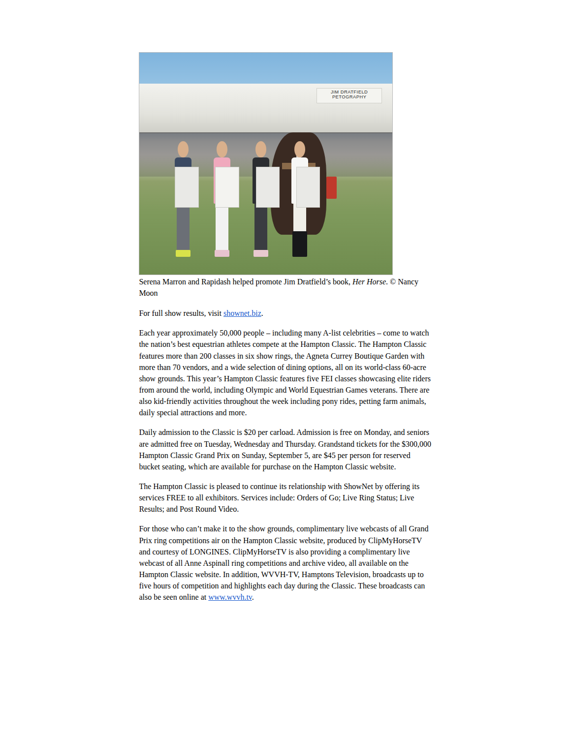JIM DRATFIELD
PETOGRAPHY
Serena Marron and Rapidash helped promote Jim Dratfield’s book, Her Horse. © Nancy Moon
For full show results, visit shownet.biz.
Each year approximately 50,000 people – including many A-list celebrities – come to watch the nation’s best equestrian athletes compete at the Hampton Classic. The Hampton Classic features more than 200 classes in six show rings, the Agneta Currey Boutique Garden with more than 70 vendors, and a wide selection of dining options, all on its world-class 60-acre show grounds. This year’s Hampton Classic features five FEI classes showcasing elite riders from around the world, including Olympic and World Equestrian Games veterans. There are also kid-friendly activities throughout the week including pony rides, petting farm animals, daily special attractions and more.
Daily admission to the Classic is $20 per carload. Admission is free on Monday, and seniors are admitted free on Tuesday, Wednesday and Thursday. Grandstand tickets for the $300,000 Hampton Classic Grand Prix on Sunday, September 5, are $45 per person for reserved bucket seating, which are available for purchase on the Hampton Classic website.
The Hampton Classic is pleased to continue its relationship with ShowNet by offering its services FREE to all exhibitors. Services include: Orders of Go; Live Ring Status; Live Results; and Post Round Video.
For those who can’t make it to the show grounds, complimentary live webcasts of all Grand Prix ring competitions air on the Hampton Classic website, produced by ClipMyHorseTV and courtesy of LONGINES. ClipMyHorseTV is also providing a complimentary live webcast of all Anne Aspinall ring competitions and archive video, all available on the Hampton Classic website. In addition, WVVH-TV, Hamptons Television, broadcasts up to five hours of competition and highlights each day during the Classic. These broadcasts can also be seen online at www.wvvh.tv.